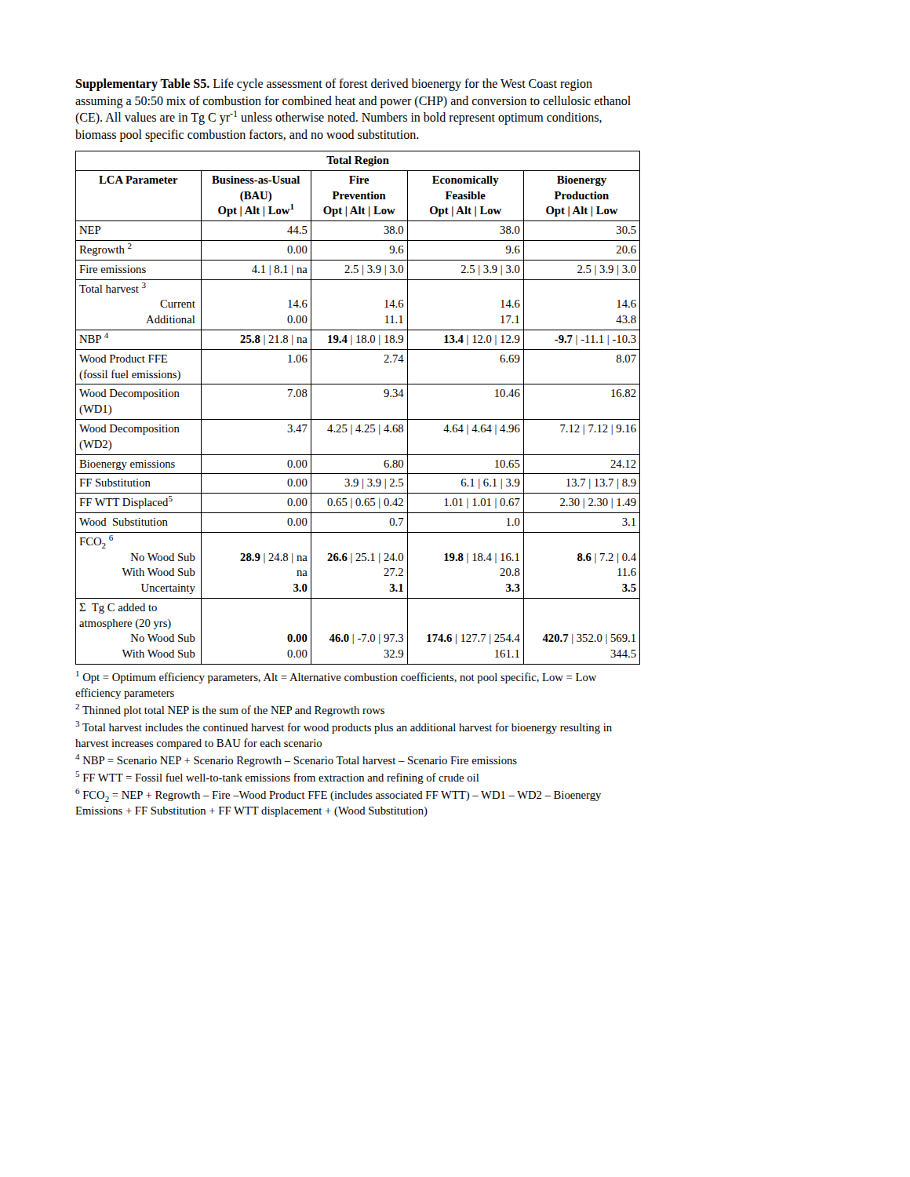Supplementary Table S5. Life cycle assessment of forest derived bioenergy for the West Coast region assuming a 50:50 mix of combustion for combined heat and power (CHP) and conversion to cellulosic ethanol (CE). All values are in Tg C yr-1 unless otherwise noted. Numbers in bold represent optimum conditions, biomass pool specific combustion factors, and no wood substitution.
| Total Region |
| --- |
| LCA Parameter | Business-as-Usual (BAU) Opt / Alt / Low 1 | Fire Prevention Opt / Alt / Low | Economically Feasible Opt / Alt / Low | Bioenergy Production Opt / Alt / Low |
| NEP | 44.5 | 38.0 | 38.0 | 30.5 |
| Regrowth 2 | 0.00 | 9.6 | 9.6 | 20.6 |
| Fire emissions | 4.1 / 8.1 / na | 2.5 / 3.9 / 3.0 | 2.5 / 3.9 / 3.0 | 2.5 / 3.9 / 3.0 |
| Total harvest 3 Current Additional | 14.6 0.00 | 14.6 11.1 | 14.6 17.1 | 14.6 43.8 |
| NBP 4 | 25.8 / 21.8 / na | 19.4 / 18.0 / 18.9 | 13.4 / 12.0 / 12.9 | -9.7 / -11.1 / -10.3 |
| Wood Product FFE (fossil fuel emissions) | 1.06 | 2.74 | 6.69 | 8.07 |
| Wood Decomposition (WD1) | 7.08 | 9.34 | 10.46 | 16.82 |
| Wood Decomposition (WD2) | 3.47 | 4.25 / 4.25 / 4.68 | 4.64 / 4.64 / 4.96 | 7.12 / 7.12 / 9.16 |
| Bioenergy emissions | 0.00 | 6.80 | 10.65 | 24.12 |
| FF Substitution | 0.00 | 3.9 / 3.9 / 2.5 | 6.1 / 6.1 / 3.9 | 13.7 / 13.7 / 8.9 |
| FF WTT Displaced 5 | 0.00 | 0.65 / 0.65 / 0.42 | 1.01 / 1.01 / 0.67 | 2.30 / 2.30 / 1.49 |
| Wood Substitution | 0.00 | 0.7 | 1.0 | 3.1 |
| FCO 2 6 No Wood Sub With Wood Sub Uncertainty | 28.9 / 24.8 / na na 3.0 | 26.6 / 25.1 / 24.0 27.2 3.1 | 19.8 / 18.4 / 16.1 20.8 3.3 | 8.6 / 7.2 / 0.4 11.6 3.5 |
| Σ Tg C added to atmosphere (20 yrs) No Wood Sub With Wood Sub | 0.00 0.00 | 46.0 / -7.0 / 97.3 32.9 | 174.6 / 127.7 / 254.4 161.1 | 420.7 / 352.0 / 569.1 344.5 |
1 Opt = Optimum efficiency parameters, Alt = Alternative combustion coefficients, not pool specific, Low = Low efficiency parameters
2 Thinned plot total NEP is the sum of the NEP and Regrowth rows
3 Total harvest includes the continued harvest for wood products plus an additional harvest for bioenergy resulting in harvest increases compared to BAU for each scenario
4 NBP = Scenario NEP + Scenario Regrowth – Scenario Total harvest – Scenario Fire emissions
5 FF WTT = Fossil fuel well-to-tank emissions from extraction and refining of crude oil
6 FCO2 = NEP + Regrowth – Fire –Wood Product FFE (includes associated FF WTT) – WD1 – WD2 – Bioenergy Emissions + FF Substitution + FF WTT displacement + (Wood Substitution)